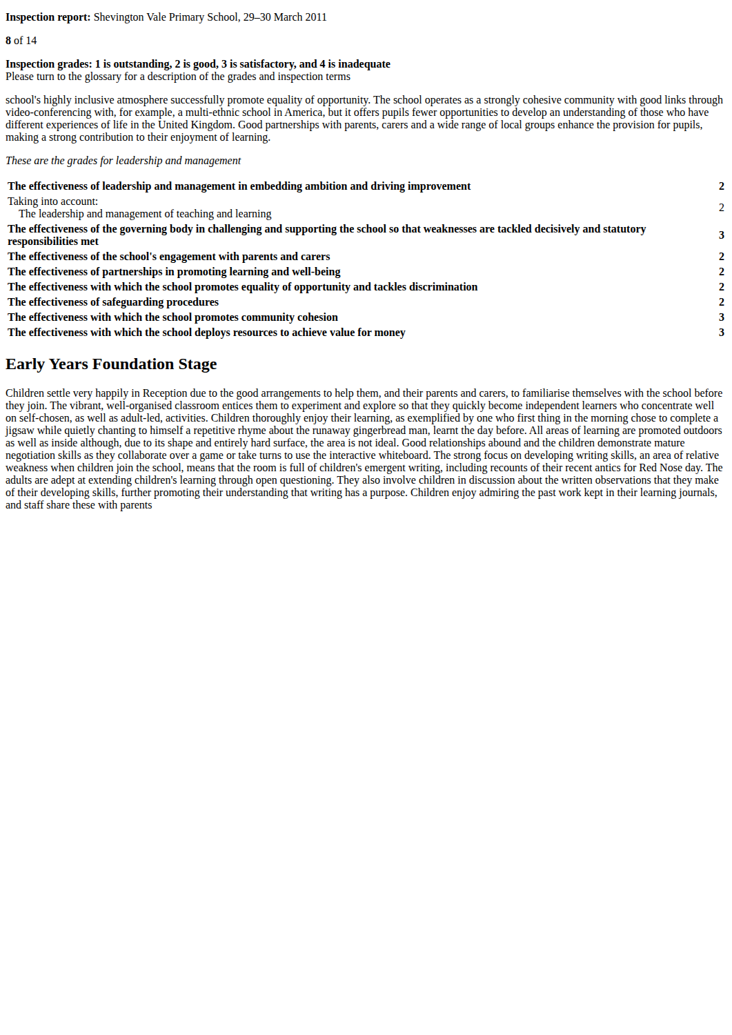Inspection report: Shevington Vale Primary School, 29–30 March 2011
8 of 14
Inspection grades: 1 is outstanding, 2 is good, 3 is satisfactory, and 4 is inadequate
Please turn to the glossary for a description of the grades and inspection terms
school's highly inclusive atmosphere successfully promote equality of opportunity. The school operates as a strongly cohesive community with good links through video-conferencing with, for example, a multi-ethnic school in America, but it offers pupils fewer opportunities to develop an understanding of those who have different experiences of life in the United Kingdom. Good partnerships with parents, carers and a wide range of local groups enhance the provision for pupils, making a strong contribution to their enjoyment of learning.
These are the grades for leadership and management
| The effectiveness of leadership and management in embedding ambition and driving improvement | 2 |
| Taking into account: The leadership and management of teaching and learning | 2 |
| The effectiveness of the governing body in challenging and supporting the school so that weaknesses are tackled decisively and statutory responsibilities met | 3 |
| The effectiveness of the school's engagement with parents and carers | 2 |
| The effectiveness of partnerships in promoting learning and well-being | 2 |
| The effectiveness with which the school promotes equality of opportunity and tackles discrimination | 2 |
| The effectiveness of safeguarding procedures | 2 |
| The effectiveness with which the school promotes community cohesion | 3 |
| The effectiveness with which the school deploys resources to achieve value for money | 3 |
Early Years Foundation Stage
Children settle very happily in Reception due to the good arrangements to help them, and their parents and carers, to familiarise themselves with the school before they join. The vibrant, well-organised classroom entices them to experiment and explore so that they quickly become independent learners who concentrate well on self-chosen, as well as adult-led, activities. Children thoroughly enjoy their learning, as exemplified by one who first thing in the morning chose to complete a jigsaw while quietly chanting to himself a repetitive rhyme about the runaway gingerbread man, learnt the day before. All areas of learning are promoted outdoors as well as inside although, due to its shape and entirely hard surface, the area is not ideal. Good relationships abound and the children demonstrate mature negotiation skills as they collaborate over a game or take turns to use the interactive whiteboard. The strong focus on developing writing skills, an area of relative weakness when children join the school, means that the room is full of children's emergent writing, including recounts of their recent antics for Red Nose day. The adults are adept at extending children's learning through open questioning. They also involve children in discussion about the written observations that they make of their developing skills, further promoting their understanding that writing has a purpose. Children enjoy admiring the past work kept in their learning journals, and staff share these with parents